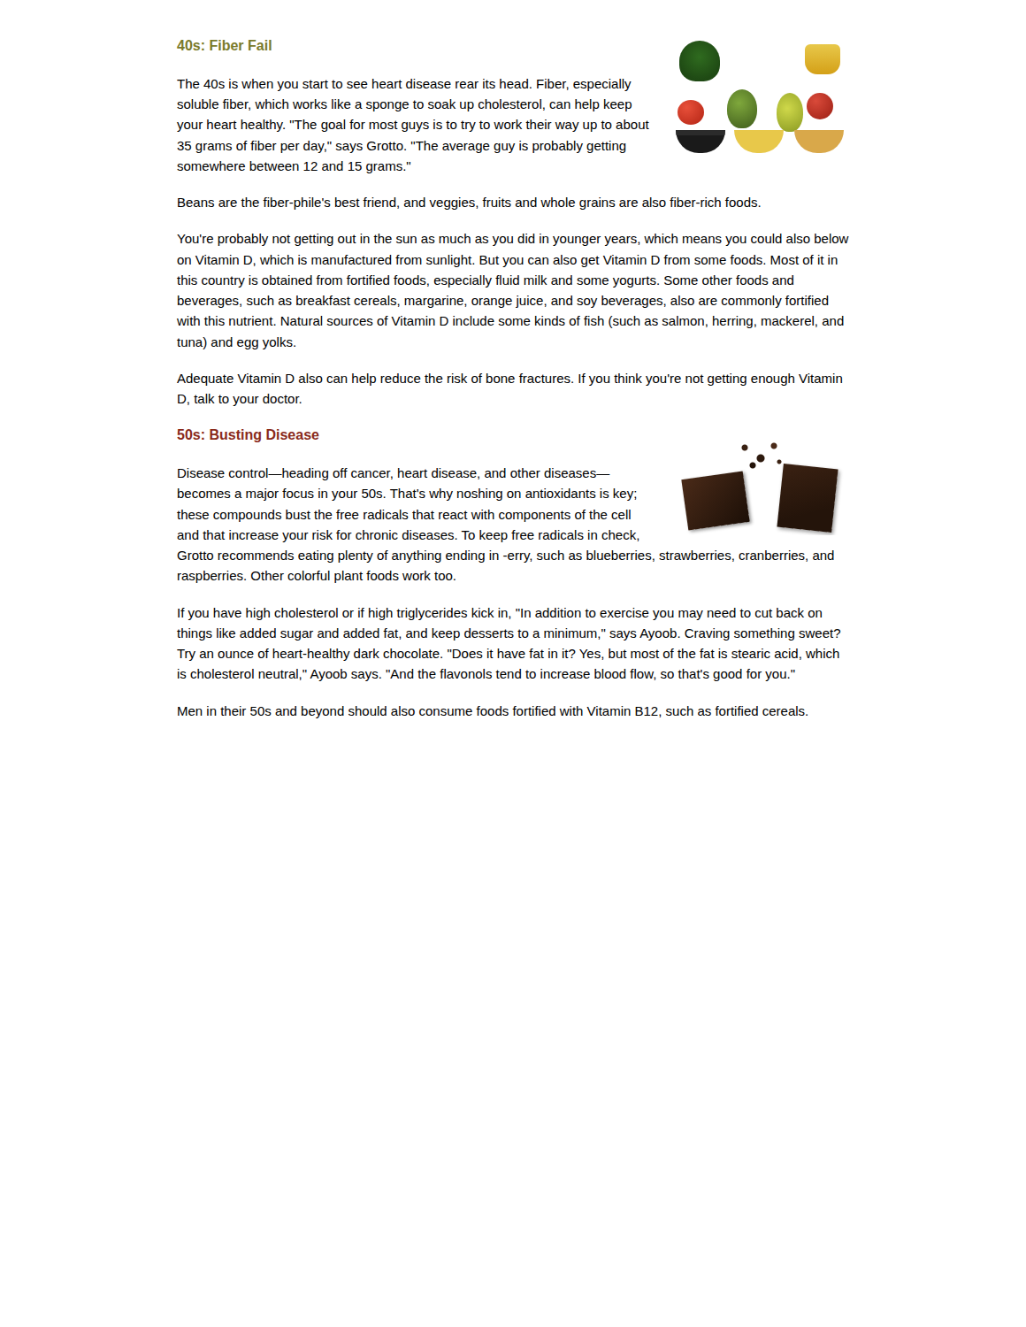40s: Fiber Fail
The 40s is when you start to see heart disease rear its head. Fiber, especially soluble fiber, which works like a sponge to soak up cholesterol, can help keep your heart healthy. "The goal for most guys is to try to work their way up to about 35 grams of fiber per day," says Grotto. "The average guy is probably getting somewhere between 12 and 15 grams."
Beans are the fiber-phile's best friend, and veggies, fruits and whole grains are also fiber-rich foods.
You're probably not getting out in the sun as much as you did in younger years, which means you could also below on Vitamin D, which is manufactured from sunlight. But you can also get Vitamin D from some foods. Most of it in this country is obtained from fortified foods, especially fluid milk and some yogurts. Some other foods and beverages, such as breakfast cereals, margarine, orange juice, and soy beverages, also are commonly fortified with this nutrient. Natural sources of Vitamin D include some kinds of fish (such as salmon, herring, mackerel, and tuna) and egg yolks.
Adequate Vitamin D also can help reduce the risk of bone fractures. If you think you're not getting enough Vitamin D, talk to your doctor.
50s: Busting Disease
Disease control—heading off cancer, heart disease, and other diseases—becomes a major focus in your 50s. That's why noshing on antioxidants is key; these compounds bust the free radicals that react with components of the cell and that increase your risk for chronic diseases. To keep free radicals in check, Grotto recommends eating plenty of anything ending in -erry, such as blueberries, strawberries, cranberries, and raspberries. Other colorful plant foods work too.
If you have high cholesterol or if high triglycerides kick in, "In addition to exercise you may need to cut back on things like added sugar and added fat, and keep desserts to a minimum," says Ayoob. Craving something sweet? Try an ounce of heart-healthy dark chocolate. "Does it have fat in it? Yes, but most of the fat is stearic acid, which is cholesterol neutral," Ayoob says. "And the flavonols tend to increase blood flow, so that's good for you."
Men in their 50s and beyond should also consume foods fortified with Vitamin B12, such as fortified cereals.